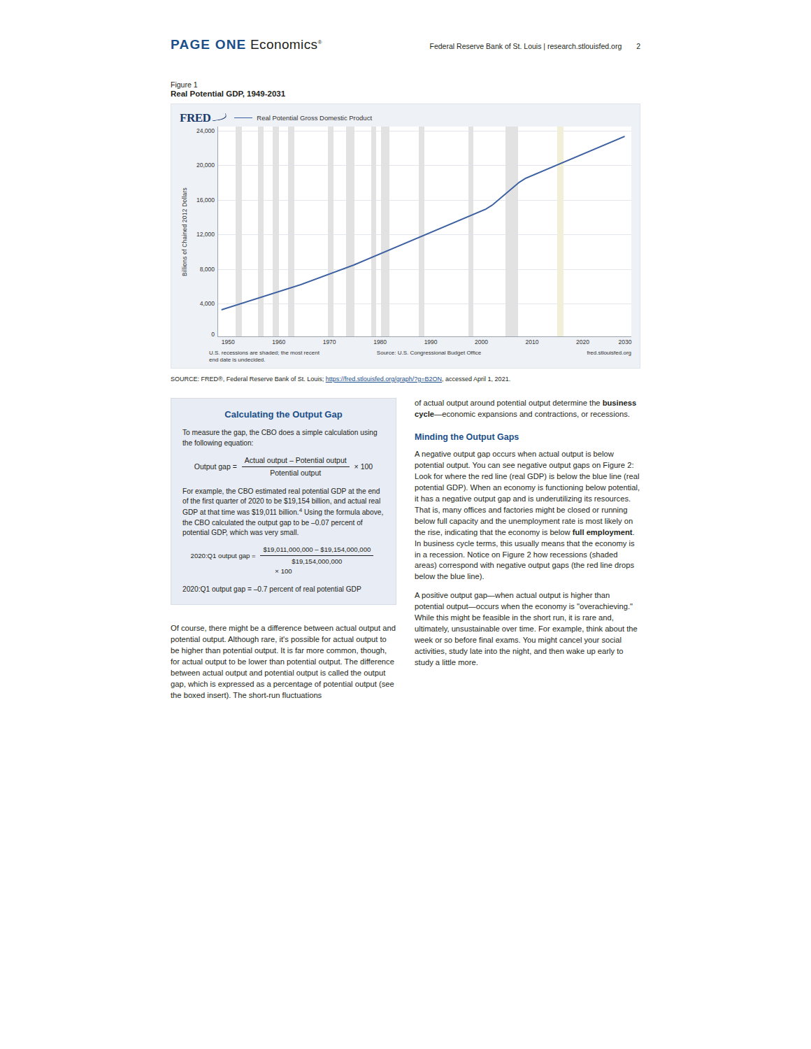PAGE ONE Economics®
Federal Reserve Bank of St. Louis | research.stlouisfed.org 2
Figure 1
Real Potential GDP, 1949-2031
FRED Real Potential Gross Domestic Product
Billions of Chained 2012 Dollars
24,000 20,000 16,000 12,000 8,000 4,000 0
1950 1960 1970 1980 1990 2000 2010 2020 2030
U.S. recessions are shaded; the most recent
end date is undecided.
Source: U.S. Congressional Budget Office
fred.stlouisfed.org
SOURCE: FRED®, Federal Reserve Bank of St. Louis; https://fred.stlouisfed.org/graph/?g=B2ON, accessed April 1, 2021.
Calculating the Output Gap
To measure the gap, the CBO does a simple calculation using the following equation:
Output gap = Actual output – Potential output Potential output × 100
For example, the CBO estimated real potential GDP at the end of the first quarter of 2020 to be $19,154 billion, and actual real GDP at that time was $19,011 billion.4 Using the formula above, the CBO calculated the output gap to be –0.07 percent of potential GDP, which was very small.
2020:Q1 output gap = $19,011,000,000 – $19,154,000,000 $19,154,000,000 × 100
2020:Q1 output gap = –0.7 percent of real potential GDP
Of course, there might be a difference between actual output and potential output. Although rare, it's possible for actual output to be higher than potential output. It is far more common, though, for actual output to be lower than potential output. The difference between actual output and potential output is called the output gap, which is expressed as a percentage of potential output (see the boxed insert). The short-run fluctuations
of actual output around potential output determine the business cycle—economic expansions and contractions, or recessions.
Minding the Output Gaps
A negative output gap occurs when actual output is below potential output. You can see negative output gaps on Figure 2: Look for where the red line (real GDP) is below the blue line (real potential GDP). When an economy is functioning below potential, it has a negative output gap and is underutilizing its resources. That is, many offices and factories might be closed or running below full capacity and the unemployment rate is most likely on the rise, indicating that the economy is below full employment. In business cycle terms, this usually means that the economy is in a recession. Notice on Figure 2 how recessions (shaded areas) correspond with negative output gaps (the red line drops below the blue line).
A positive output gap—when actual output is higher than potential output—occurs when the economy is "overachieving." While this might be feasible in the short run, it is rare and, ultimately, unsustainable over time. For example, think about the week or so before final exams. You might cancel your social activities, study late into the night, and then wake up early to study a little more.